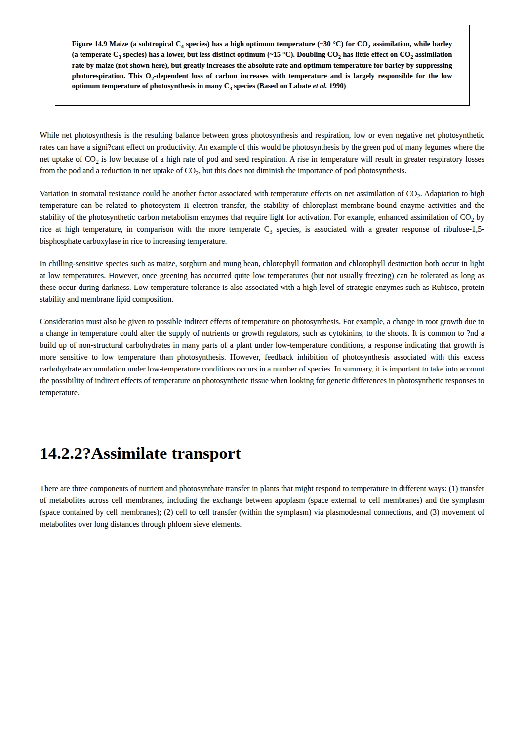Figure 14.9 Maize (a subtropical C4 species) has a high optimum temperature (~30 °C) for CO2 assimilation, while barley (a temperate C3 species) has a lower, but less distinct optimum (~15 °C). Doubling CO2 has little effect on CO2 assimilation rate by maize (not shown here), but greatly increases the absolute rate and optimum temperature for barley by suppressing photorespiration. This O2-dependent loss of carbon increases with temperature and is largely responsible for the low optimum temperature of photosynthesis in many C3 species (Based on Labate et al. 1990)
While net photosynthesis is the resulting balance between gross photosynthesis and respiration, low or even negative net photosynthetic rates can have a signi?cant effect on productivity. An example of this would be photosynthesis by the green pod of many legumes where the net uptake of CO2 is low because of a high rate of pod and seed respiration. A rise in temperature will result in greater respiratory losses from the pod and a reduction in net uptake of CO2, but this does not diminish the importance of pod photosynthesis.
Variation in stomatal resistance could be another factor associated with temperature effects on net assimilation of CO2. Adaptation to high temperature can be related to photosystem II electron transfer, the stability of chloroplast membrane-bound enzyme activities and the stability of the photosynthetic carbon metabolism enzymes that require light for activation. For example, enhanced assimilation of CO2 by rice at high temperature, in comparison with the more temperate C3 species, is associated with a greater response of ribulose-1,5-bisphosphate carboxylase in rice to increasing temperature.
In chilling-sensitive species such as maize, sorghum and mung bean, chlorophyll formation and chlorophyll destruction both occur in light at low temperatures. However, once greening has occurred quite low temperatures (but not usually freezing) can be tolerated as long as these occur during darkness. Low-temperature tolerance is also associated with a high level of strategic enzymes such as Rubisco, protein stability and membrane lipid composition.
Consideration must also be given to possible indirect effects of temperature on photosynthesis. For example, a change in root growth due to a change in temperature could alter the supply of nutrients or growth regulators, such as cytokinins, to the shoots. It is common to ?nd a build up of non-structural carbohydrates in many parts of a plant under low-temperature conditions, a response indicating that growth is more sensitive to low temperature than photosynthesis. However, feedback inhibition of photosynthesis associated with this excess carbohydrate accumulation under low-temperature conditions occurs in a number of species. In summary, it is important to take into account the possibility of indirect effects of temperature on photosynthetic tissue when looking for genetic differences in photosynthetic responses to temperature.
14.2.2?Assimilate transport
There are three components of nutrient and photosynthate transfer in plants that might respond to temperature in different ways: (1) transfer of metabolites across cell membranes, including the exchange between apoplasm (space external to cell membranes) and the symplasm (space contained by cell membranes); (2) cell to cell transfer (within the symplasm) via plasmodesmal connections, and (3) movement of metabolites over long distances through phloem sieve elements.